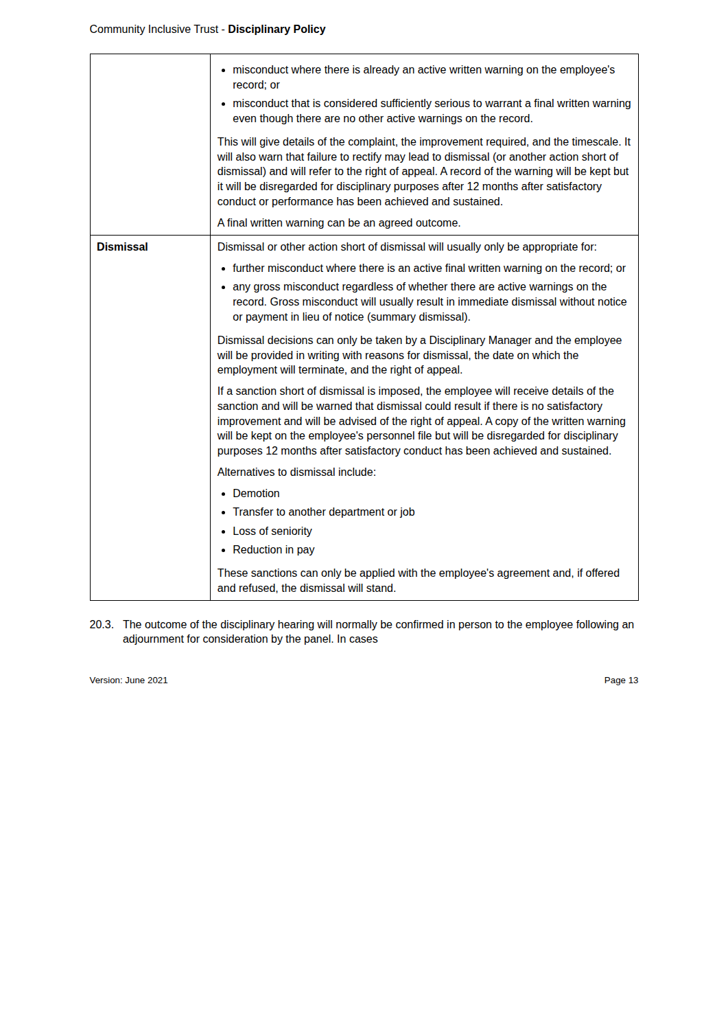Community Inclusive Trust - Disciplinary Policy
| | misconduct where there is already an active written warning on the employee's record; or misconduct that is considered sufficiently serious to warrant a final written warning even though there are no other active warnings on the record. This will give details of the complaint, the improvement required, and the timescale. It will also warn that failure to rectify may lead to dismissal (or another action short of dismissal) and will refer to the right of appeal. A record of the warning will be kept but it will be disregarded for disciplinary purposes after 12 months after satisfactory conduct or performance has been achieved and sustained. A final written warning can be an agreed outcome. |
| Dismissal | Dismissal or other action short of dismissal will usually only be appropriate for: further misconduct where there is an active final written warning on the record; or any gross misconduct regardless of whether there are active warnings on the record. Gross misconduct will usually result in immediate dismissal without notice or payment in lieu of notice (summary dismissal). Dismissal decisions can only be taken by a Disciplinary Manager and the employee will be provided in writing with reasons for dismissal, the date on which the employment will terminate, and the right of appeal. If a sanction short of dismissal is imposed, the employee will receive details of the sanction and will be warned that dismissal could result if there is no satisfactory improvement and will be advised of the right of appeal. A copy of the written warning will be kept on the employee's personnel file but will be disregarded for disciplinary purposes 12 months after satisfactory conduct has been achieved and sustained. Alternatives to dismissal include: Demotion Transfer to another department or job Loss of seniority Reduction in pay These sanctions can only be applied with the employee's agreement and, if offered and refused, the dismissal will stand. |
20.3. The outcome of the disciplinary hearing will normally be confirmed in person to the employee following an adjournment for consideration by the panel. In cases
Version: June 2021 Page 13